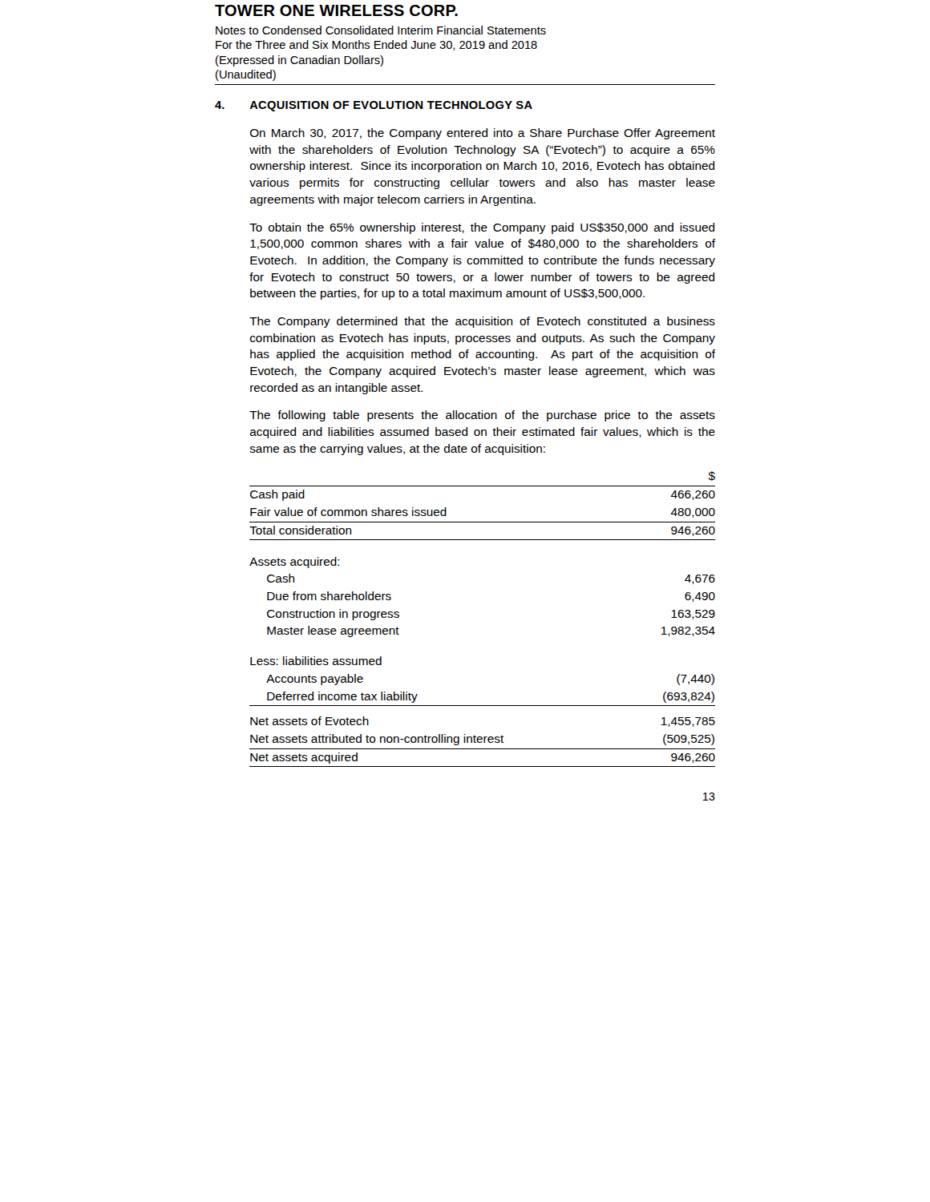TOWER ONE WIRELESS CORP.
Notes to Condensed Consolidated Interim Financial Statements
For the Three and Six Months Ended June 30, 2019 and 2018
(Expressed in Canadian Dollars)
(Unaudited)
4.
ACQUISITION OF EVOLUTION TECHNOLOGY SA
On March 30, 2017, the Company entered into a Share Purchase Offer Agreement with the shareholders of Evolution Technology SA (“Evotech”) to acquire a 65% ownership interest. Since its incorporation on March 10, 2016, Evotech has obtained various permits for constructing cellular towers and also has master lease agreements with major telecom carriers in Argentina.
To obtain the 65% ownership interest, the Company paid US$350,000 and issued 1,500,000 common shares with a fair value of $480,000 to the shareholders of Evotech. In addition, the Company is committed to contribute the funds necessary for Evotech to construct 50 towers, or a lower number of towers to be agreed between the parties, for up to a total maximum amount of US$3,500,000.
The Company determined that the acquisition of Evotech constituted a business combination as Evotech has inputs, processes and outputs. As such the Company has applied the acquisition method of accounting. As part of the acquisition of Evotech, the Company acquired Evotech’s master lease agreement, which was recorded as an intangible asset.
The following table presents the allocation of the purchase price to the assets acquired and liabilities assumed based on their estimated fair values, which is the same as the carrying values, at the date of acquisition:
| | $ |
| Cash paid | 466,260 |
| Fair value of common shares issued | 480,000 |
| Total consideration | 946,260 |
| Assets acquired: | |
| Cash | 4,676 |
| Due from shareholders | 6,490 |
| Construction in progress | 163,529 |
| Master lease agreement | 1,982,354 |
| Less: liabilities assumed | |
| Accounts payable | (7,440) |
| Deferred income tax liability | (693,824) |
| Net assets of Evotech | 1,455,785 |
| Net assets attributed to non-controlling interest | (509,525) |
| Net assets acquired | 946,260 |
13